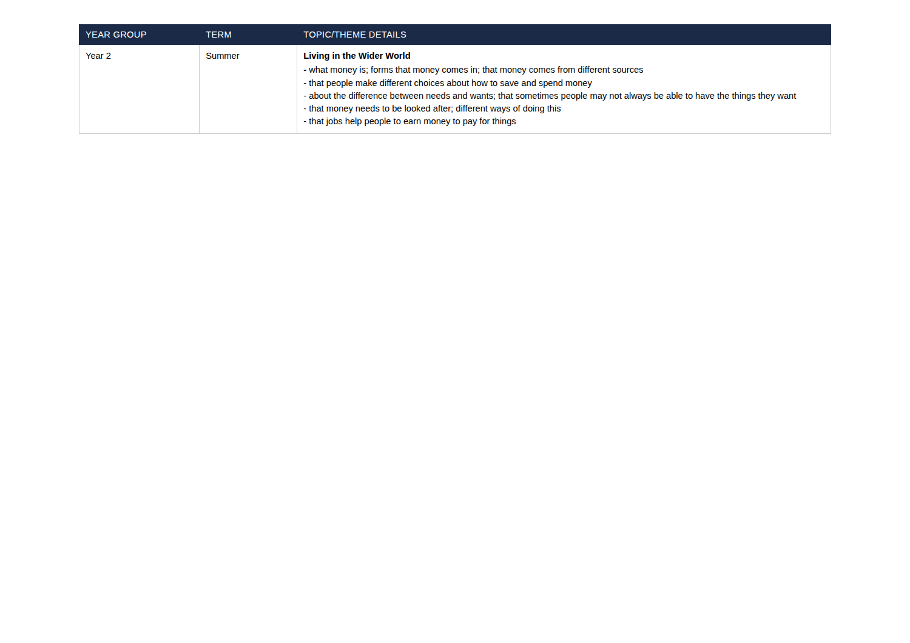| YEAR GROUP | TERM | TOPIC/THEME DETAILS |
| --- | --- | --- |
| Year 2 | Summer | Living in the Wider World - what money is; forms that money comes in; that money comes from different sources - that people make different choices about how to save and spend money - about the difference between needs and wants; that sometimes people may not always be able to have the things they want - that money needs to be looked after; different ways of doing this - that jobs help people to earn money to pay for things |